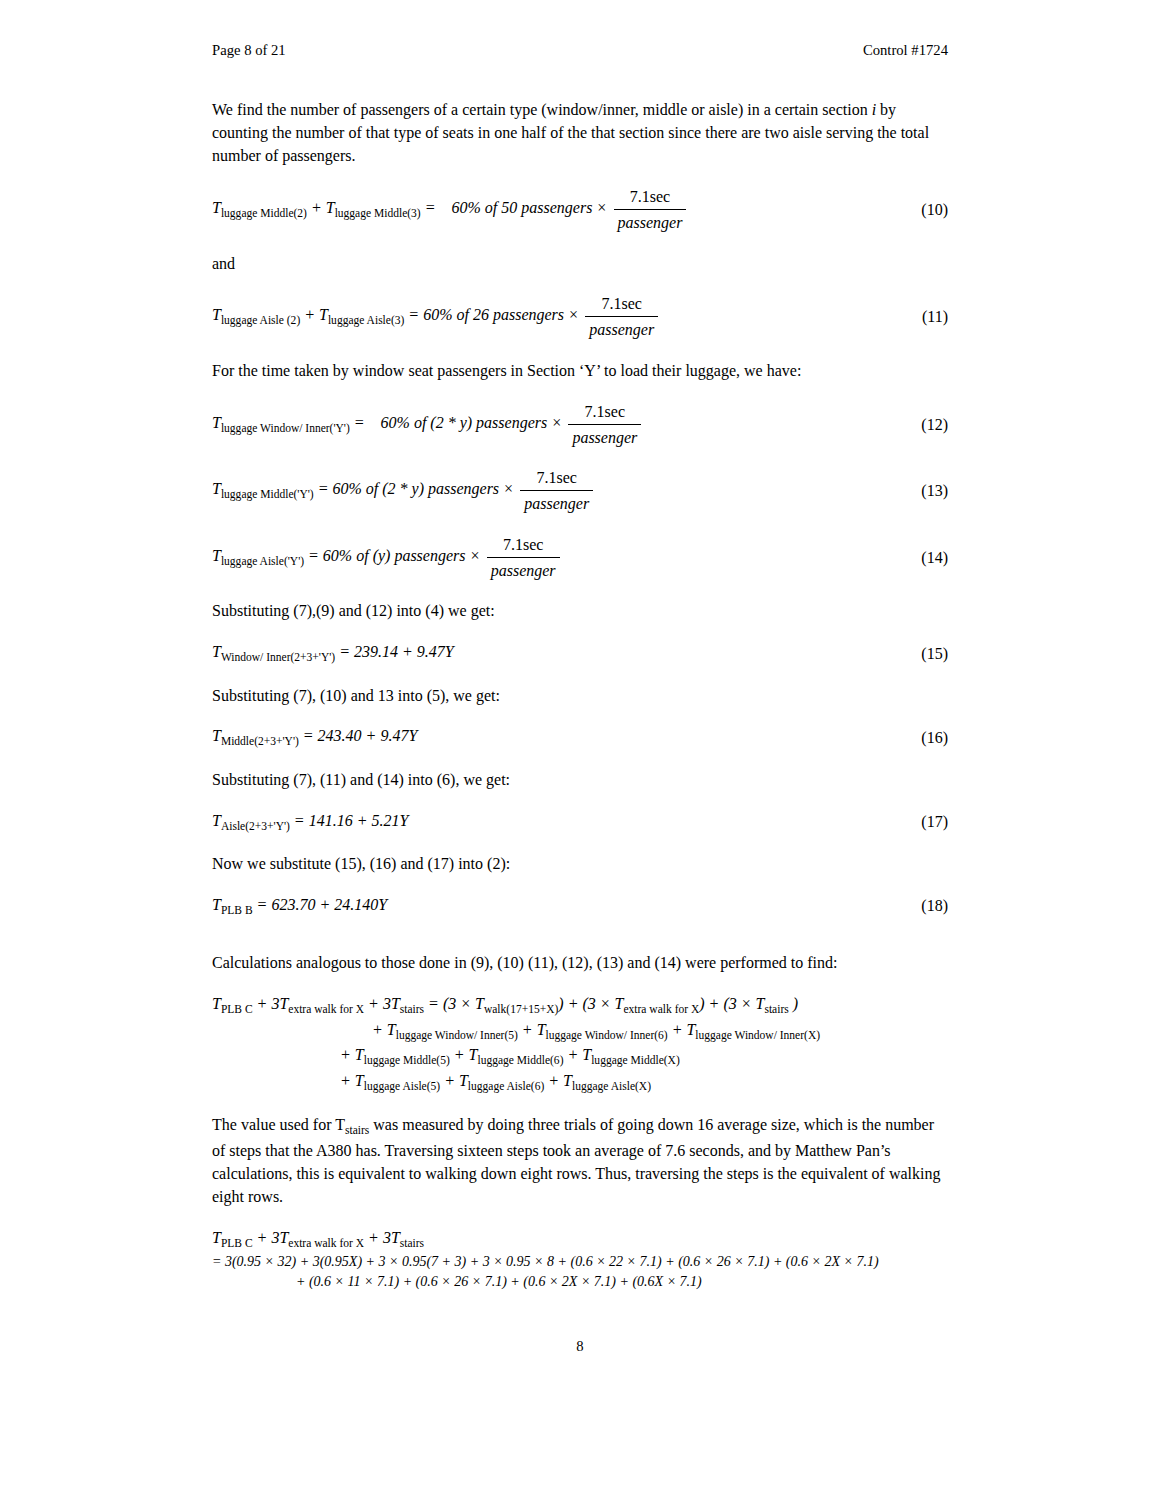Page 8 of 21 Control #1724
We find the number of passengers of a certain type (window/inner, middle or aisle) in a certain section i by counting the number of that type of seats in one half of the that section since there are two aisle serving the total number of passengers.
Tluggage Middle(2) + Tluggage Middle(3) = 60% of 50 passengers × 7.1sec passenger
(10)
and
Tluggage Aisle (2) + Tluggage Aisle(3) = 60% of 26 passengers × 7.1sec passenger
(11)
For the time taken by window seat passengers in Section ‘Y’ to load their luggage, we have:
Tluggage Window/ Inner('Y') = 60% of (2 * y) passengers × 7.1sec passenger
(12)
Tluggage Middle('Y') = 60% of (2 * y) passengers × 7.1sec passenger
(13)
Tluggage Aisle('Y') = 60% of (y) passengers × 7.1sec passenger
(14)
Substituting (7),(9) and (12) into (4) we get:
TWindow/ Inner(2+3+'Y') = 239.14 + 9.47Y
(15)
Substituting (7), (10) and 13 into (5), we get:
TMiddle(2+3+'Y') = 243.40 + 9.47Y
(16)
Substituting (7), (11) and (14) into (6), we get:
TAisle(2+3+'Y') = 141.16 + 5.21Y
(17)
Now we substitute (15), (16) and (17) into (2):
TPLB B = 623.70 + 24.140Y
(18)
Calculations analogous to those done in (9), (10) (11), (12), (13) and (14) were performed to find:
TPLB C + 3Textra walk for X + 3Tstairs = (3 × Twalk(17+15+X)) + (3 × Textra walk for X) + (3 × Tstairs ) + Tluggage Window/ Inner(5) + Tluggage Window/ Inner(6) + Tluggage Window/ Inner(X) + Tluggage Middle(5) + Tluggage Middle(6) + Tluggage Middle(X) + Tluggage Aisle(5) + Tluggage Aisle(6) + Tluggage Aisle(X)
The value used for Tstairs was measured by doing three trials of going down 16 average size, which is the number of steps that the A380 has. Traversing sixteen steps took an average of 7.6 seconds, and by Matthew Pan’s calculations, this is equivalent to walking down eight rows. Thus, traversing the steps is the equivalent of walking eight rows.
TPLB C + 3Textra walk for X + 3Tstairs = 3(0.95 × 32) + 3(0.95X) + 3 × 0.95(7 + 3) + 3 × 0.95 × 8 + (0.6 × 22 × 7.1) + (0.6 × 26 × 7.1) + (0.6 × 2X × 7.1) + (0.6 × 11 × 7.1) + (0.6 × 26 × 7.1) + (0.6 × 2X × 7.1) + (0.6X × 7.1)
8